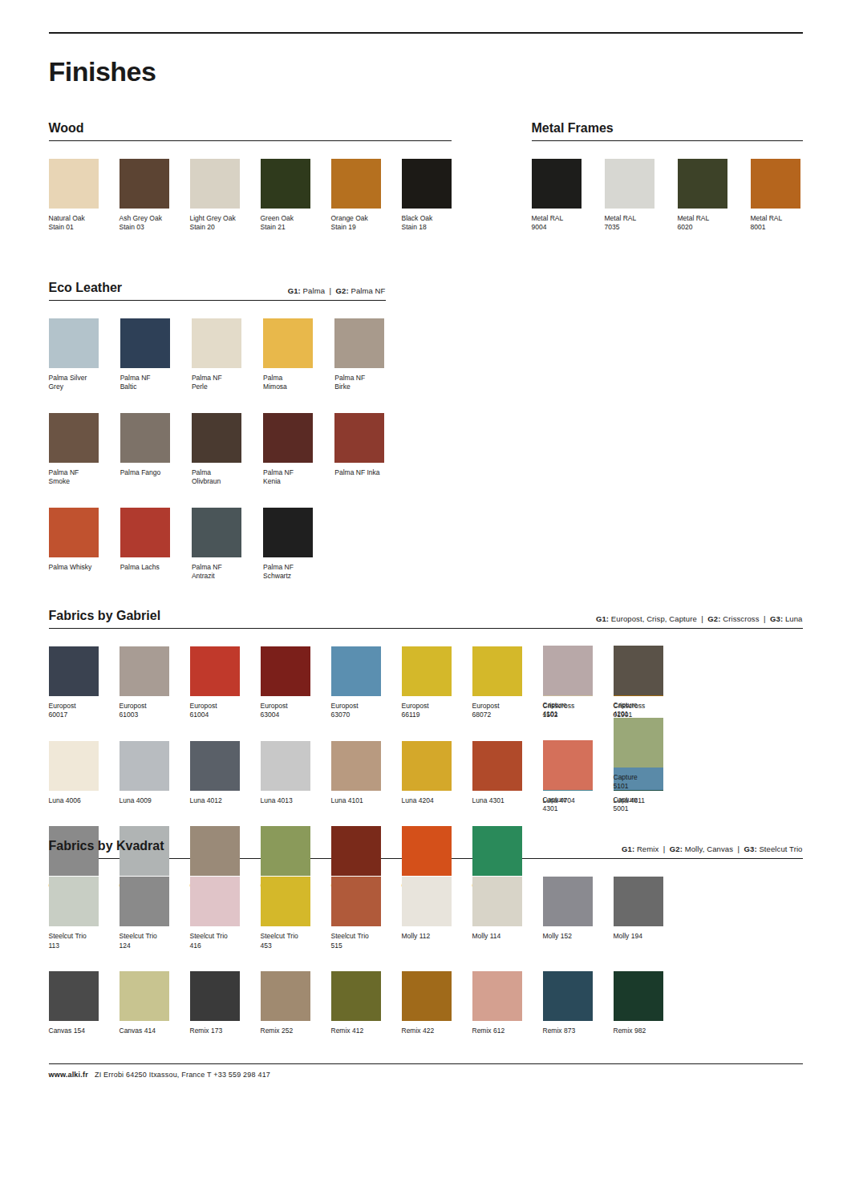Finishes
Wood
Natural Oak
Stain 01
Ash Grey Oak
Stain 03
Light Grey Oak
Stain 20
Green Oak
Stain 21
Orange Oak
Stain 19
Black Oak
Stain 18
Metal Frames
Metal RAL
9004
Metal RAL
7035
Metal RAL
6020
Metal RAL
8001
Eco Leather
G1: Palma | G2: Palma NF
Palma Silver
Grey
Palma NF
Baltic
Palma NF
Perle
Palma
Mimosa
Palma NF
Birke
Palma NF
Smoke
Palma Fango
Palma
Olivbraun
Palma NF
Kenia
Palma NF Inka
Palma Whisky
Palma Lachs
Palma NF
Antrazit
Palma NF
Schwartz
Fabrics by Gabriel
G1: Europost, Crisp, Capture | G2: Crisscross | G3: Luna
Europost
60017
Europost
61003
Europost
61004
Europost
63004
Europost
63070
Europost
66119
Europost
68072
Crisscross
1502
Crisscross
01901
Luna 4006
Luna 4009
Luna 4012
Luna 4013
Luna 4101
Luna 4204
Luna 4301
Luna 4704
Luna 4811
Crisp 4021
Crisp 4034
Crisp 4115
Crisp 4201
Crisp 4301
Crisp 4430
Crisp 4605
Capture
4101
Capture
4201
Capture
4301
Capture
5001
Capture
5101
Fabrics by Kvadrat
G1: Remix | G2: Molly, Canvas | G3: Steelcut Trio
Steelcut Trio
113
Steelcut Trio
124
Steelcut Trio
416
Steelcut Trio
453
Steelcut Trio
515
Molly 112
Molly 114
Molly 152
Molly 194
Canvas 154
Canvas 414
Remix 173
Remix 252
Remix 412
Remix 422
Remix 612
Remix 873
Remix 982
www.alki.fr ZI Errobi 64250 Itxassou, France T +33 559 298 417